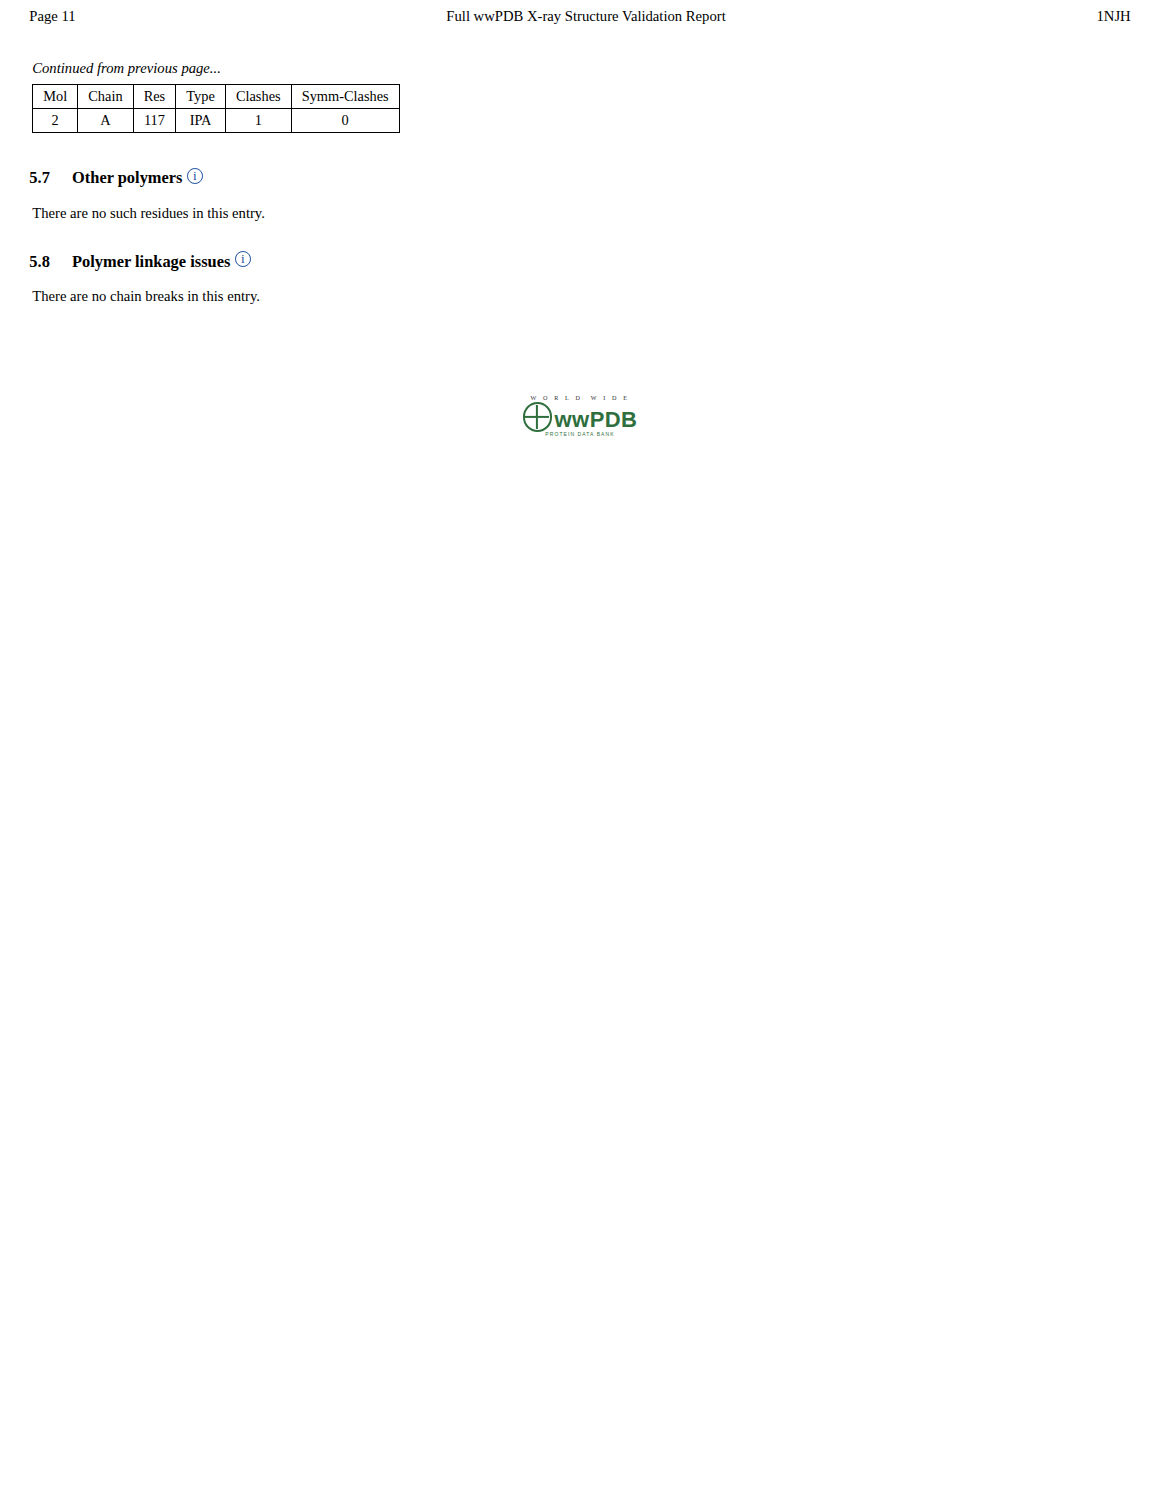Page 11
Full wwPDB X-ray Structure Validation Report
1NJH
Continued from previous page...
| Mol | Chain | Res | Type | Clashes | Symm-Clashes |
| --- | --- | --- | --- | --- | --- |
| 2 | A | 117 | IPA | 1 | 0 |
5.7 Other polymersi
There are no such residues in this entry.
5.8 Polymer linkage issuesi
There are no chain breaks in this entry.
W O R L D W I D E
ww PDB
PROTEIN DATA BANK